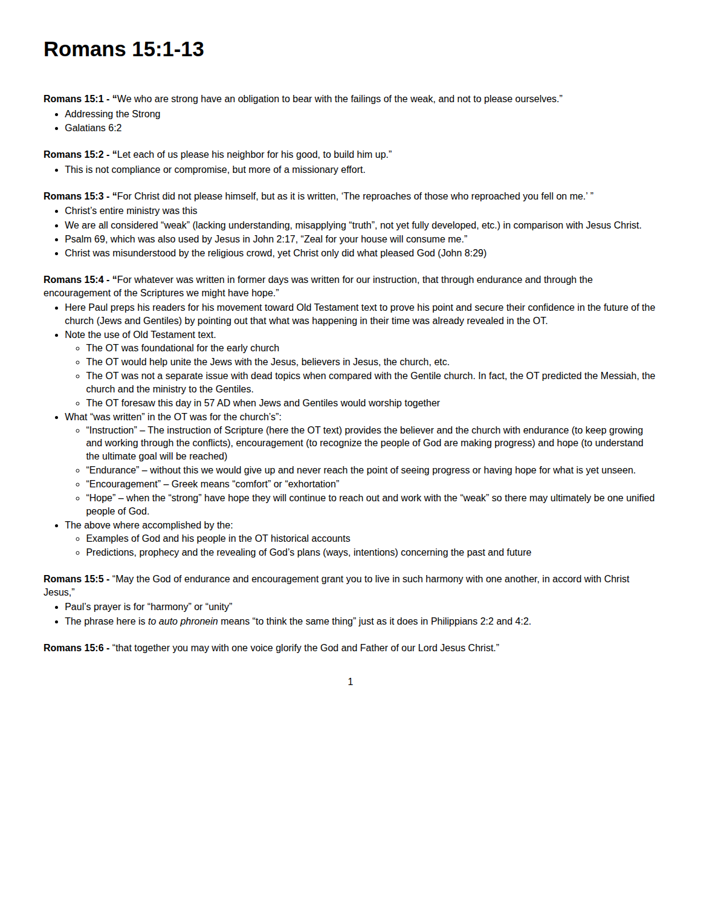Romans 15:1-13
Romans 15:1 - “We who are strong have an obligation to bear with the failings of the weak, and not to please ourselves.”
Addressing the Strong
Galatians 6:2
Romans 15:2 - “Let each of us please his neighbor for his good, to build him up.”
This is not compliance or compromise, but more of a missionary effort.
Romans 15:3 - “For Christ did not please himself, but as it is written, ‘The reproaches of those who reproached you fell on me.’ ”
Christ’s entire ministry was this
We are all considered “weak” (lacking understanding, misapplying “truth”, not yet fully developed, etc.) in comparison with Jesus Christ.
Psalm 69, which was also used by Jesus in John 2:17, “Zeal for your house will consume me.”
Christ was misunderstood by the religious crowd, yet Christ only did what pleased God (John 8:29)
Romans 15:4 - “For whatever was written in former days was written for our instruction, that through endurance and through the encouragement of the Scriptures we might have hope.”
Here Paul preps his readers for his movement toward Old Testament text to prove his point and secure their confidence in the future of the church (Jews and Gentiles) by pointing out that what was happening in their time was already revealed in the OT.
Note the use of Old Testament text.
The OT was foundational for the early church
The OT would help unite the Jews with the Jesus, believers in Jesus, the church, etc.
The OT was not a separate issue with dead topics when compared with the Gentile church. In fact, the OT predicted the Messiah, the church and the ministry to the Gentiles.
The OT foresaw this day in 57 AD when Jews and Gentiles would worship together
What “was written” in the OT was for the church’s”:
“Instruction” – The instruction of Scripture (here the OT text) provides the believer and the church with endurance (to keep growing and working through the conflicts), encouragement (to recognize the people of God are making progress) and hope (to understand the ultimate goal will be reached)
“Endurance” – without this we would give up and never reach the point of seeing progress or having hope for what is yet unseen.
“Encouragement” – Greek means “comfort” or “exhortation”
“Hope” – when the “strong” have hope they will continue to reach out and work with the “weak” so there may ultimately be one unified people of God.
The above where accomplished by the:
Examples of God and his people in the OT historical accounts
Predictions, prophecy and the revealing of God’s plans (ways, intentions) concerning the past and future
Romans 15:5 - “May the God of endurance and encouragement grant you to live in such harmony with one another, in accord with Christ Jesus,”
Paul’s prayer is for “harmony” or “unity”
The phrase here is to auto phronein means “to think the same thing” just as it does in Philippians 2:2 and 4:2.
Romans 15:6 - “that together you may with one voice glorify the God and Father of our Lord Jesus Christ.”
1